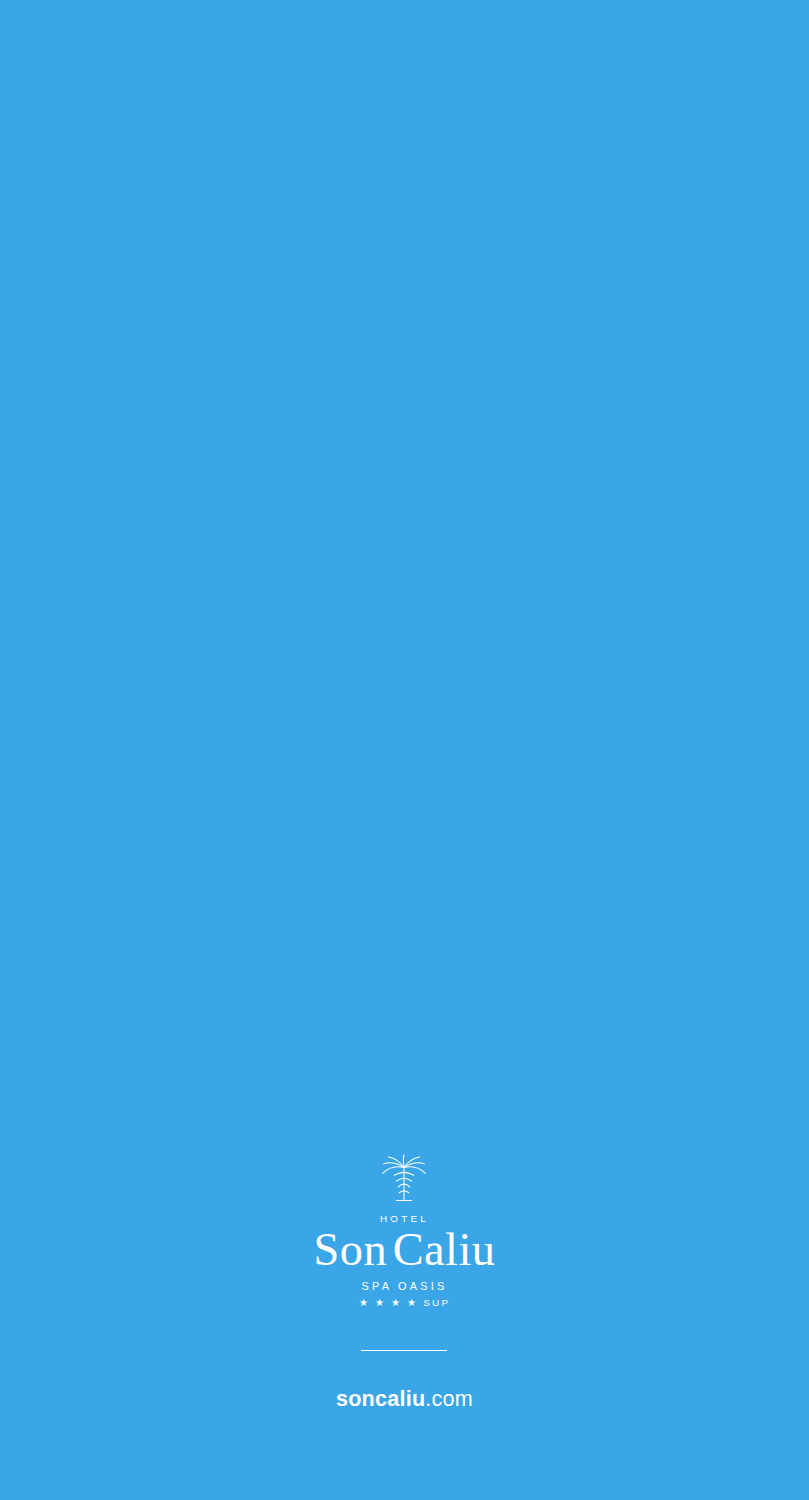Hotel
SonCaliu
Spa Oasis
★ ★ ★ ★ SUP
soncaliu.com